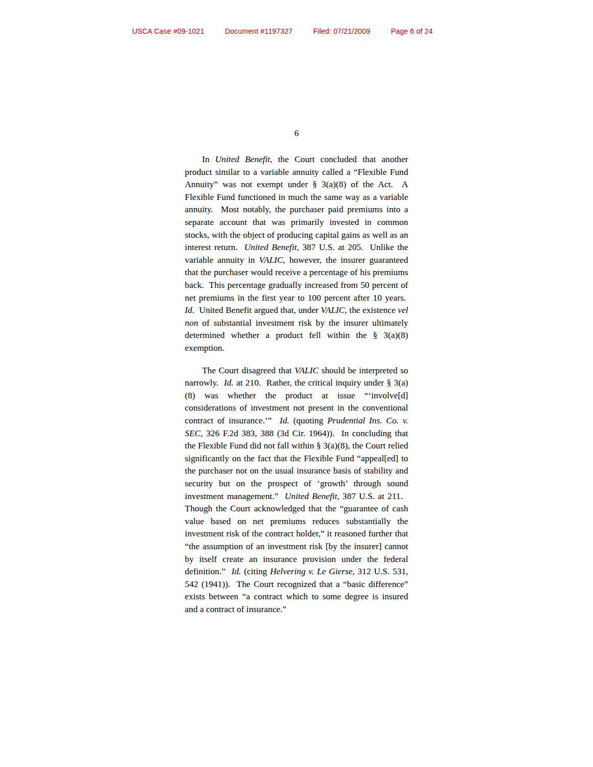USCA Case #09-1021 Document #1197327 Filed: 07/21/2009 Page 6 of 24
6
In United Benefit, the Court concluded that another product similar to a variable annuity called a “Flexible Fund Annuity” was not exempt under § 3(a)(8) of the Act. A Flexible Fund functioned in much the same way as a variable annuity. Most notably, the purchaser paid premiums into a separate account that was primarily invested in common stocks, with the object of producing capital gains as well as an interest return. United Benefit, 387 U.S. at 205. Unlike the variable annuity in VALIC, however, the insurer guaranteed that the purchaser would receive a percentage of his premiums back. This percentage gradually increased from 50 percent of net premiums in the first year to 100 percent after 10 years. Id. United Benefit argued that, under VALIC, the existence vel non of substantial investment risk by the insurer ultimately determined whether a product fell within the § 3(a)(8) exemption.
The Court disagreed that VALIC should be interpreted so narrowly. Id. at 210. Rather, the critical inquiry under § 3(a)(8) was whether the product at issue “‘involve[d] considerations of investment not present in the conventional contract of insurance.’” Id. (quoting Prudential Ins. Co. v. SEC, 326 F.2d 383, 388 (3d Cir. 1964)). In concluding that the Flexible Fund did not fall within § 3(a)(8), the Court relied significantly on the fact that the Flexible Fund “appeal[ed] to the purchaser not on the usual insurance basis of stability and security but on the prospect of ‘growth’ through sound investment management.” United Benefit, 387 U.S. at 211. Though the Court acknowledged that the “guarantee of cash value based on net premiums reduces substantially the investment risk of the contract holder,” it reasoned further that “the assumption of an investment risk [by the insurer] cannot by itself create an insurance provision under the federal definition.” Id. (citing Helvering v. Le Gierse, 312 U.S. 531, 542 (1941)). The Court recognized that a “basic difference” exists between “a contract which to some degree is insured and a contract of insurance.”